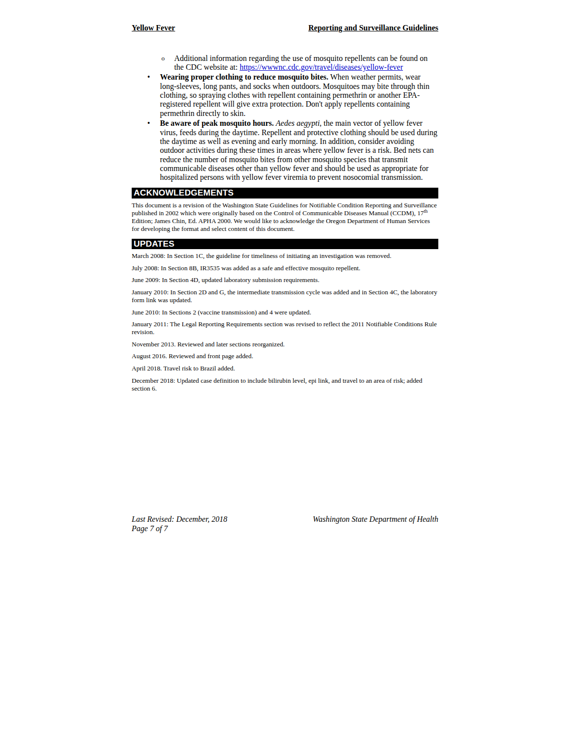Yellow Fever Reporting and Surveillance Guidelines
Additional information regarding the use of mosquito repellents can be found on the CDC website at: https://wwwnc.cdc.gov/travel/diseases/yellow-fever
Wearing proper clothing to reduce mosquito bites. When weather permits, wear long-sleeves, long pants, and socks when outdoors. Mosquitoes may bite through thin clothing, so spraying clothes with repellent containing permethrin or another EPA-registered repellent will give extra protection. Don't apply repellents containing permethrin directly to skin.
Be aware of peak mosquito hours. Aedes aegypti, the main vector of yellow fever virus, feeds during the daytime. Repellent and protective clothing should be used during the daytime as well as evening and early morning. In addition, consider avoiding outdoor activities during these times in areas where yellow fever is a risk. Bed nets can reduce the number of mosquito bites from other mosquito species that transmit communicable diseases other than yellow fever and should be used as appropriate for hospitalized persons with yellow fever viremia to prevent nosocomial transmission.
ACKNOWLEDGEMENTS
This document is a revision of the Washington State Guidelines for Notifiable Condition Reporting and Surveillance published in 2002 which were originally based on the Control of Communicable Diseases Manual (CCDM), 17th Edition; James Chin, Ed. APHA 2000. We would like to acknowledge the Oregon Department of Human Services for developing the format and select content of this document.
UPDATES
March 2008: In Section 1C, the guideline for timeliness of initiating an investigation was removed.
July 2008: In Section 8B, IR3535 was added as a safe and effective mosquito repellent.
June 2009: In Section 4D, updated laboratory submission requirements.
January 2010: In Section 2D and G, the intermediate transmission cycle was added and in Section 4C, the laboratory form link was updated.
June 2010: In Sections 2 (vaccine transmission) and 4 were updated.
January 2011: The Legal Reporting Requirements section was revised to reflect the 2011 Notifiable Conditions Rule revision.
November 2013. Reviewed and later sections reorganized.
August 2016. Reviewed and front page added.
April 2018. Travel risk to Brazil added.
December 2018: Updated case definition to include bilirubin level, epi link, and travel to an area of risk; added section 6.
Last Revised: December, 2018
Page 7 of 7
Washington State Department of Health